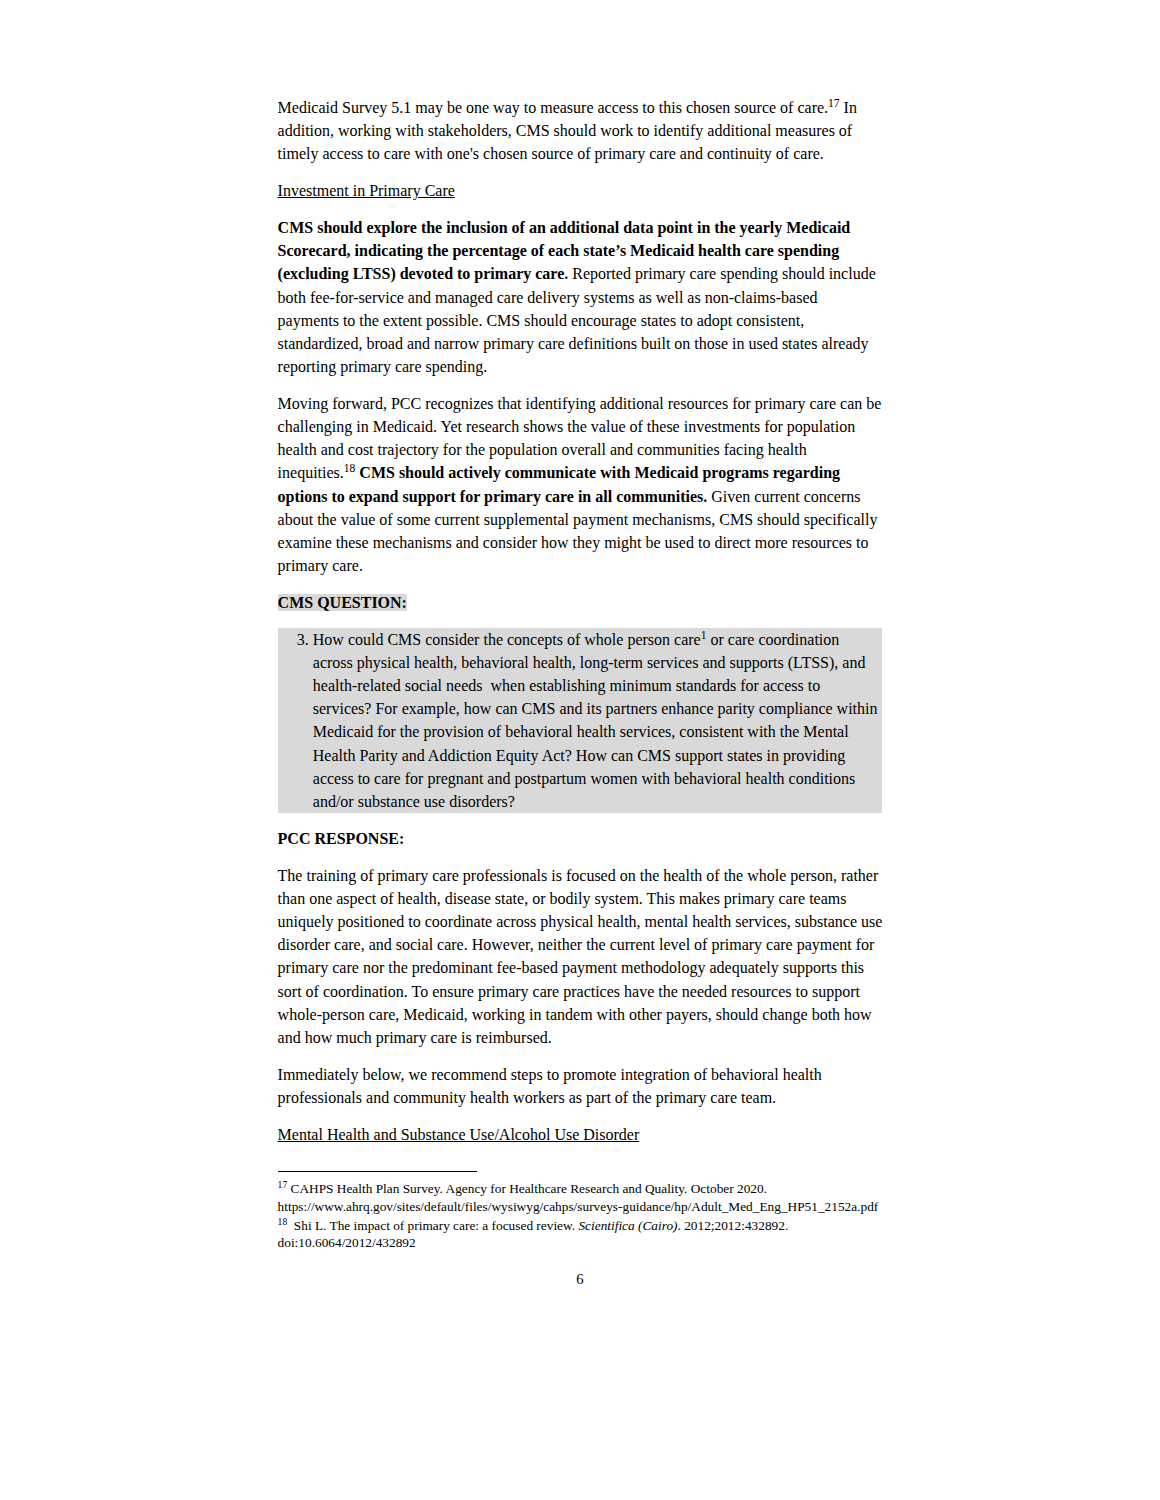Medicaid Survey 5.1 may be one way to measure access to this chosen source of care.17 In addition, working with stakeholders, CMS should work to identify additional measures of timely access to care with one's chosen source of primary care and continuity of care.
Investment in Primary Care
CMS should explore the inclusion of an additional data point in the yearly Medicaid Scorecard, indicating the percentage of each state’s Medicaid health care spending (excluding LTSS) devoted to primary care. Reported primary care spending should include both fee-for-service and managed care delivery systems as well as non-claims-based payments to the extent possible. CMS should encourage states to adopt consistent, standardized, broad and narrow primary care definitions built on those in used states already reporting primary care spending.
Moving forward, PCC recognizes that identifying additional resources for primary care can be challenging in Medicaid. Yet research shows the value of these investments for population health and cost trajectory for the population overall and communities facing health inequities.18 CMS should actively communicate with Medicaid programs regarding options to expand support for primary care in all communities. Given current concerns about the value of some current supplemental payment mechanisms, CMS should specifically examine these mechanisms and consider how they might be used to direct more resources to primary care.
CMS QUESTION:
How could CMS consider the concepts of whole person care1 or care coordination across physical health, behavioral health, long-term services and supports (LTSS), and health-related social needs when establishing minimum standards for access to services? For example, how can CMS and its partners enhance parity compliance within Medicaid for the provision of behavioral health services, consistent with the Mental Health Parity and Addiction Equity Act? How can CMS support states in providing access to care for pregnant and postpartum women with behavioral health conditions and/or substance use disorders?
PCC RESPONSE:
The training of primary care professionals is focused on the health of the whole person, rather than one aspect of health, disease state, or bodily system. This makes primary care teams uniquely positioned to coordinate across physical health, mental health services, substance use disorder care, and social care. However, neither the current level of primary care payment for primary care nor the predominant fee-based payment methodology adequately supports this sort of coordination. To ensure primary care practices have the needed resources to support whole-person care, Medicaid, working in tandem with other payers, should change both how and how much primary care is reimbursed.
Immediately below, we recommend steps to promote integration of behavioral health professionals and community health workers as part of the primary care team.
Mental Health and Substance Use/Alcohol Use Disorder
17 CAHPS Health Plan Survey. Agency for Healthcare Research and Quality. October 2020. https://www.ahrq.gov/sites/default/files/wysiwyg/cahps/surveys-guidance/hp/Adult_Med_Eng_HP51_2152a.pdf
18 Shi L. The impact of primary care: a focused review. Scientifica (Cairo). 2012;2012:432892. doi:10.6064/2012/432892
6